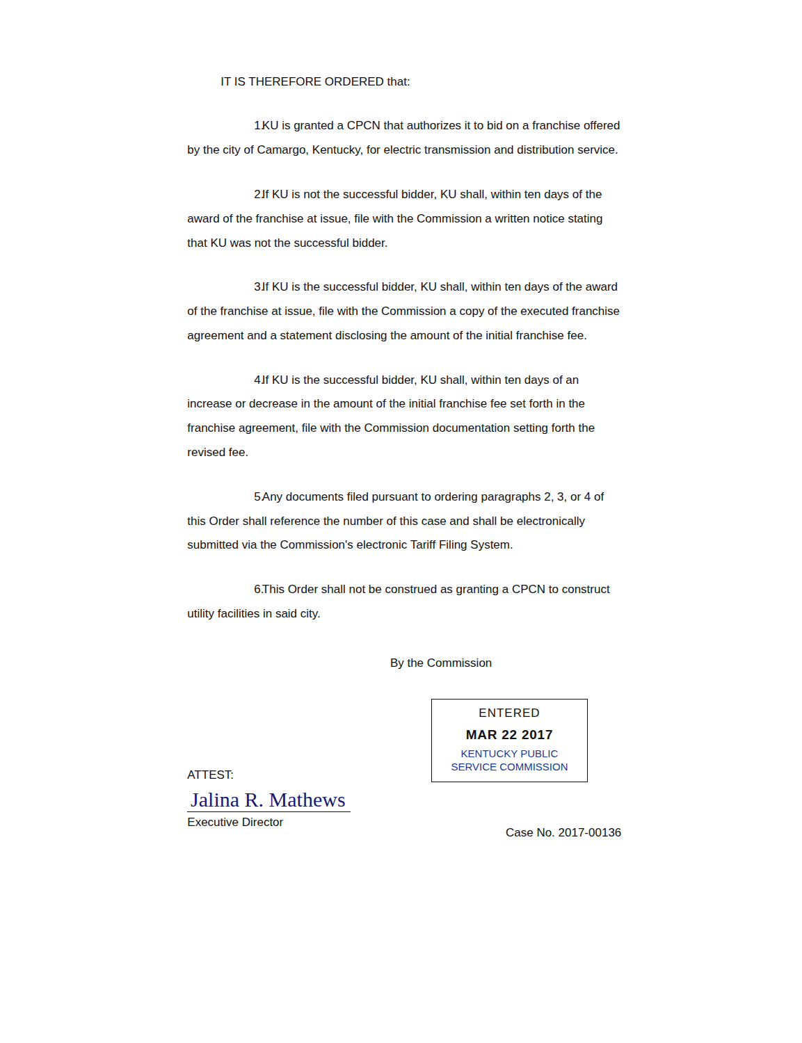IT IS THEREFORE ORDERED that:
1. KU is granted a CPCN that authorizes it to bid on a franchise offered by the city of Camargo, Kentucky, for electric transmission and distribution service.
2. If KU is not the successful bidder, KU shall, within ten days of the award of the franchise at issue, file with the Commission a written notice stating that KU was not the successful bidder.
3. If KU is the successful bidder, KU shall, within ten days of the award of the franchise at issue, file with the Commission a copy of the executed franchise agreement and a statement disclosing the amount of the initial franchise fee.
4. If KU is the successful bidder, KU shall, within ten days of an increase or decrease in the amount of the initial franchise fee set forth in the franchise agreement, file with the Commission documentation setting forth the revised fee.
5. Any documents filed pursuant to ordering paragraphs 2, 3, or 4 of this Order shall reference the number of this case and shall be electronically submitted via the Commission's electronic Tariff Filing System.
6. This Order shall not be construed as granting a CPCN to construct utility facilities in said city.
By the Commission
ATTEST:
Jalina R. Mathews
Executive Director
ENTERED
MAR 22 2017
KENTUCKY PUBLIC
SERVICE COMMISSION
Case No. 2017-00136